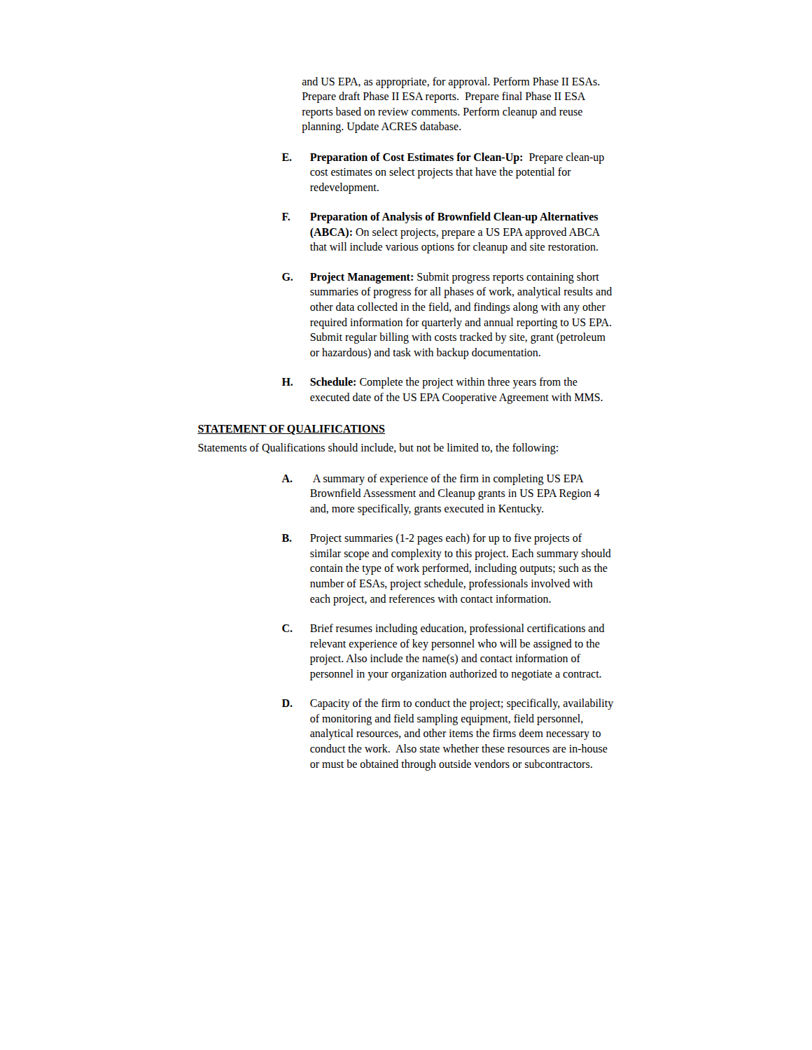and US EPA, as appropriate, for approval. Perform Phase II ESAs. Prepare draft Phase II ESA reports. Prepare final Phase II ESA reports based on review comments. Perform cleanup and reuse planning. Update ACRES database.
E. Preparation of Cost Estimates for Clean-Up: Prepare clean-up cost estimates on select projects that have the potential for redevelopment.
F. Preparation of Analysis of Brownfield Clean-up Alternatives (ABCA): On select projects, prepare a US EPA approved ABCA that will include various options for cleanup and site restoration.
G. Project Management: Submit progress reports containing short summaries of progress for all phases of work, analytical results and other data collected in the field, and findings along with any other required information for quarterly and annual reporting to US EPA. Submit regular billing with costs tracked by site, grant (petroleum or hazardous) and task with backup documentation.
H. Schedule: Complete the project within three years from the executed date of the US EPA Cooperative Agreement with MMS.
STATEMENT OF QUALIFICATIONS
Statements of Qualifications should include, but not be limited to, the following:
A. A summary of experience of the firm in completing US EPA Brownfield Assessment and Cleanup grants in US EPA Region 4 and, more specifically, grants executed in Kentucky.
B. Project summaries (1-2 pages each) for up to five projects of similar scope and complexity to this project. Each summary should contain the type of work performed, including outputs; such as the number of ESAs, project schedule, professionals involved with each project, and references with contact information.
C. Brief resumes including education, professional certifications and relevant experience of key personnel who will be assigned to the project. Also include the name(s) and contact information of personnel in your organization authorized to negotiate a contract.
D. Capacity of the firm to conduct the project; specifically, availability of monitoring and field sampling equipment, field personnel, analytical resources, and other items the firms deem necessary to conduct the work. Also state whether these resources are in-house or must be obtained through outside vendors or subcontractors.